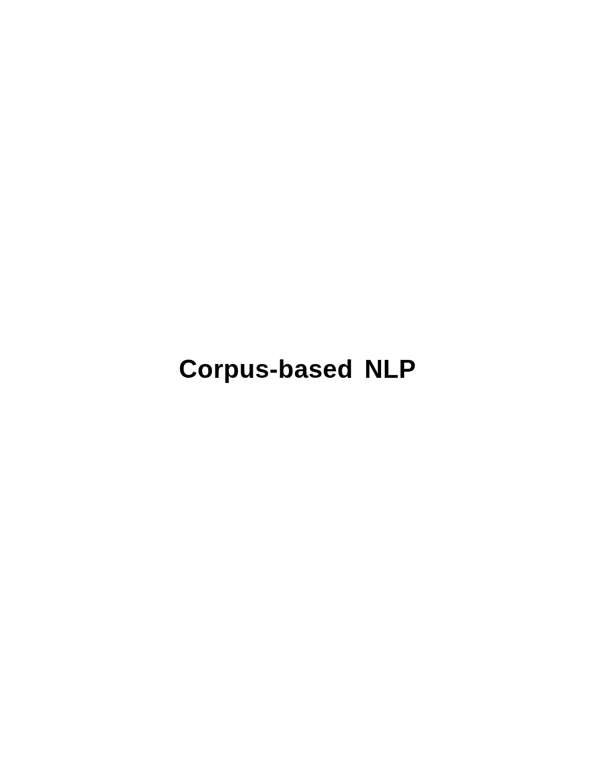Corpus-based NLP